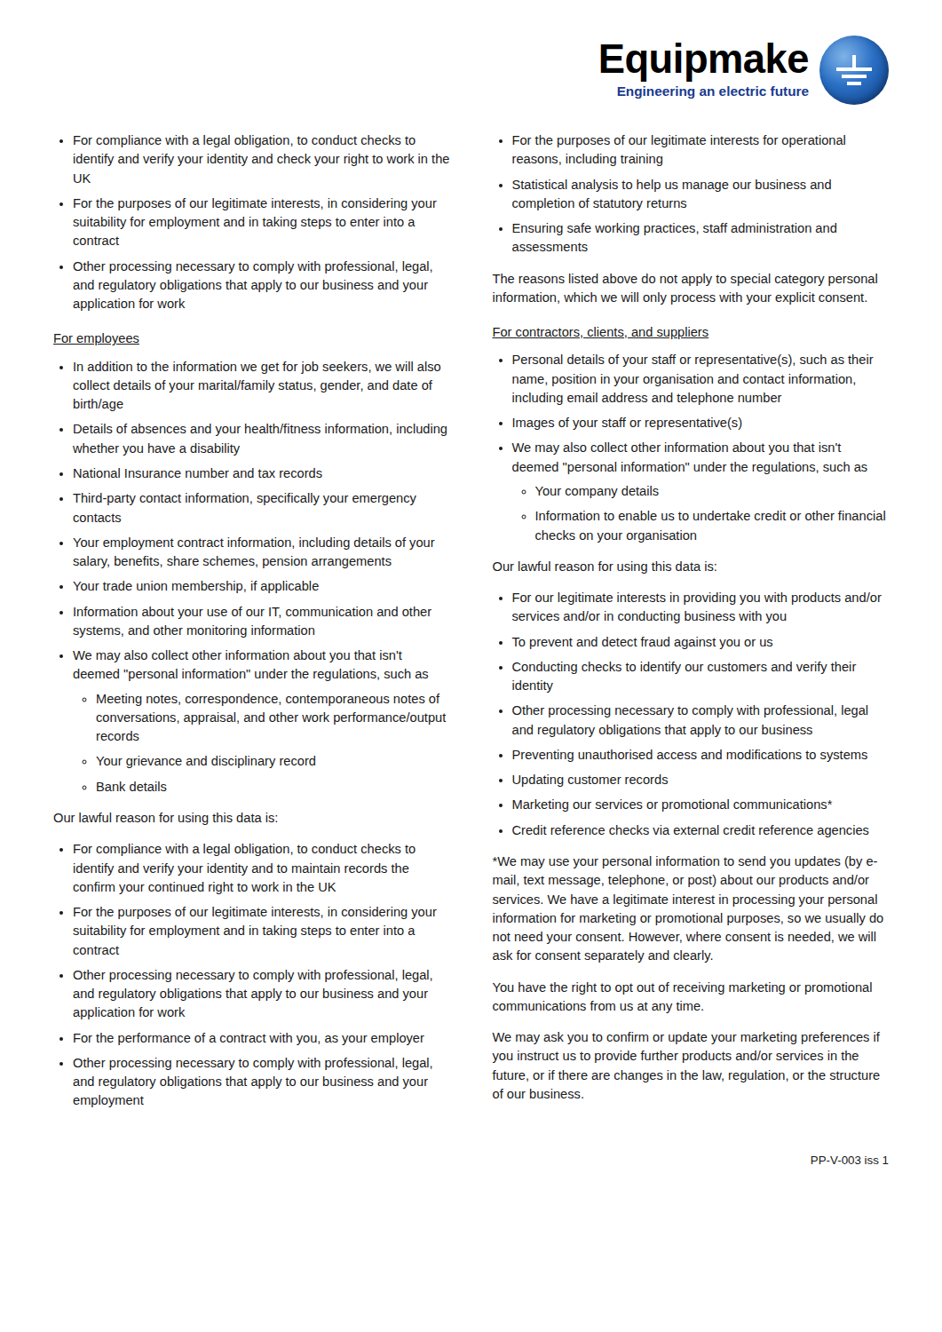Equipmake
Engineering an electric future
For compliance with a legal obligation, to conduct checks to identify and verify your identity and check your right to work in the UK
For the purposes of our legitimate interests, in considering your suitability for employment and in taking steps to enter into a contract
Other processing necessary to comply with professional, legal, and regulatory obligations that apply to our business and your application for work
For employees
In addition to the information we get for job seekers, we will also collect details of your marital/family status, gender, and date of birth/age
Details of absences and your health/fitness information, including whether you have a disability
National Insurance number and tax records
Third-party contact information, specifically your emergency contacts
Your employment contract information, including details of your salary, benefits, share schemes, pension arrangements
Your trade union membership, if applicable
Information about your use of our IT, communication and other systems, and other monitoring information
We may also collect other information about you that isn't deemed "personal information" under the regulations, such as
Meeting notes, correspondence, contemporaneous notes of conversations, appraisal, and other work performance/output records
Your grievance and disciplinary record
Bank details
Our lawful reason for using this data is:
For compliance with a legal obligation, to conduct checks to identify and verify your identity and to maintain records the confirm your continued right to work in the UK
For the purposes of our legitimate interests, in considering your suitability for employment and in taking steps to enter into a contract
Other processing necessary to comply with professional, legal, and regulatory obligations that apply to our business and your application for work
For the performance of a contract with you, as your employer
Other processing necessary to comply with professional, legal, and regulatory obligations that apply to our business and your employment
For the purposes of our legitimate interests for operational reasons, including training
Statistical analysis to help us manage our business and completion of statutory returns
Ensuring safe working practices, staff administration and assessments
The reasons listed above do not apply to special category personal information, which we will only process with your explicit consent.
For contractors, clients, and suppliers
Personal details of your staff or representative(s), such as their name, position in your organisation and contact information, including email address and telephone number
Images of your staff or representative(s)
We may also collect other information about you that isn't deemed "personal information" under the regulations, such as
Your company details
Information to enable us to undertake credit or other financial checks on your organisation
Our lawful reason for using this data is:
For our legitimate interests in providing you with products and/or services and/or in conducting business with you
To prevent and detect fraud against you or us
Conducting checks to identify our customers and verify their identity
Other processing necessary to comply with professional, legal and regulatory obligations that apply to our business
Preventing unauthorised access and modifications to systems
Updating customer records
Marketing our services or promotional communications*
Credit reference checks via external credit reference agencies
*We may use your personal information to send you updates (by e-mail, text message, telephone, or post) about our products and/or services. We have a legitimate interest in processing your personal information for marketing or promotional purposes, so we usually do not need your consent. However, where consent is needed, we will ask for consent separately and clearly.
You have the right to opt out of receiving marketing or promotional communications from us at any time.
We may ask you to confirm or update your marketing preferences if you instruct us to provide further products and/or services in the future, or if there are changes in the law, regulation, or the structure of our business.
PP-V-003 iss 1